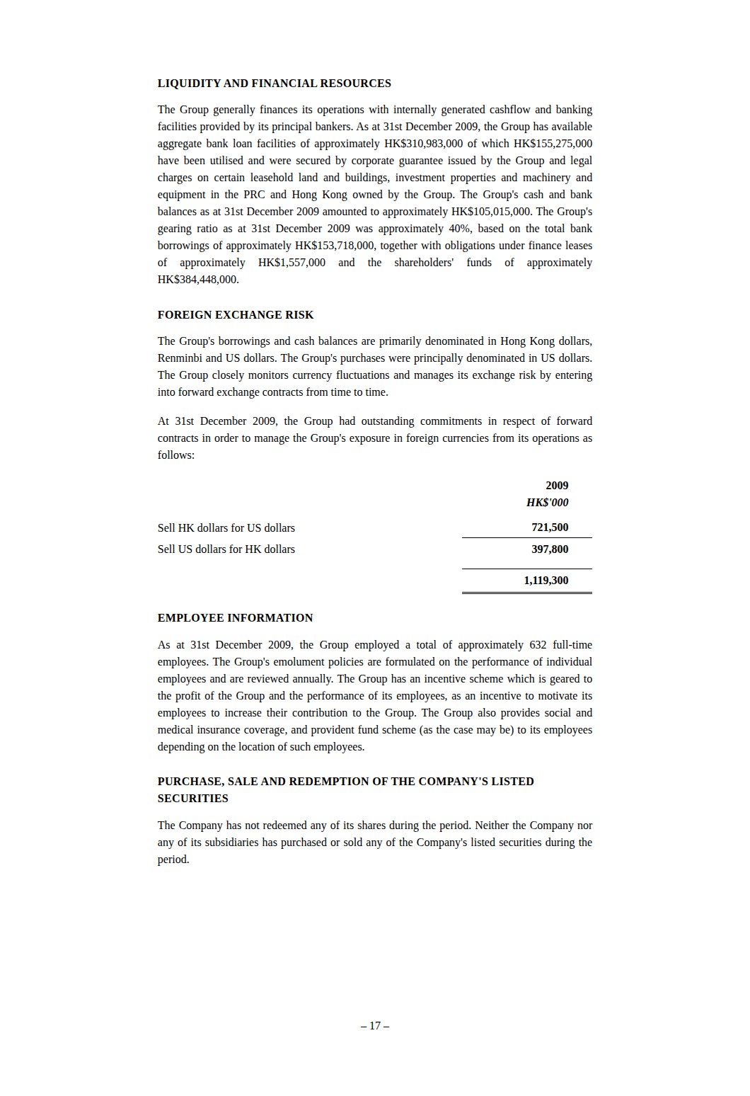LIQUIDITY AND FINANCIAL RESOURCES
The Group generally finances its operations with internally generated cashflow and banking facilities provided by its principal bankers. As at 31st December 2009, the Group has available aggregate bank loan facilities of approximately HK$310,983,000 of which HK$155,275,000 have been utilised and were secured by corporate guarantee issued by the Group and legal charges on certain leasehold land and buildings, investment properties and machinery and equipment in the PRC and Hong Kong owned by the Group. The Group's cash and bank balances as at 31st December 2009 amounted to approximately HK$105,015,000. The Group's gearing ratio as at 31st December 2009 was approximately 40%, based on the total bank borrowings of approximately HK$153,718,000, together with obligations under finance leases of approximately HK$1,557,000 and the shareholders' funds of approximately HK$384,448,000.
FOREIGN EXCHANGE RISK
The Group's borrowings and cash balances are primarily denominated in Hong Kong dollars, Renminbi and US dollars. The Group's purchases were principally denominated in US dollars. The Group closely monitors currency fluctuations and manages its exchange risk by entering into forward exchange contracts from time to time.
At 31st December 2009, the Group had outstanding commitments in respect of forward contracts in order to manage the Group's exposure in foreign currencies from its operations as follows:
| | 2009 |
| | HK$'000 |
| Sell HK dollars for US dollars | 721,500 |
| Sell US dollars for HK dollars | 397,800 |
| | 1,119,300 |
EMPLOYEE INFORMATION
As at 31st December 2009, the Group employed a total of approximately 632 full-time employees. The Group's emolument policies are formulated on the performance of individual employees and are reviewed annually. The Group has an incentive scheme which is geared to the profit of the Group and the performance of its employees, as an incentive to motivate its employees to increase their contribution to the Group. The Group also provides social and medical insurance coverage, and provident fund scheme (as the case may be) to its employees depending on the location of such employees.
PURCHASE, SALE AND REDEMPTION OF THE COMPANY'S LISTED SECURITIES
The Company has not redeemed any of its shares during the period. Neither the Company nor any of its subsidiaries has purchased or sold any of the Company's listed securities during the period.
– 17 –